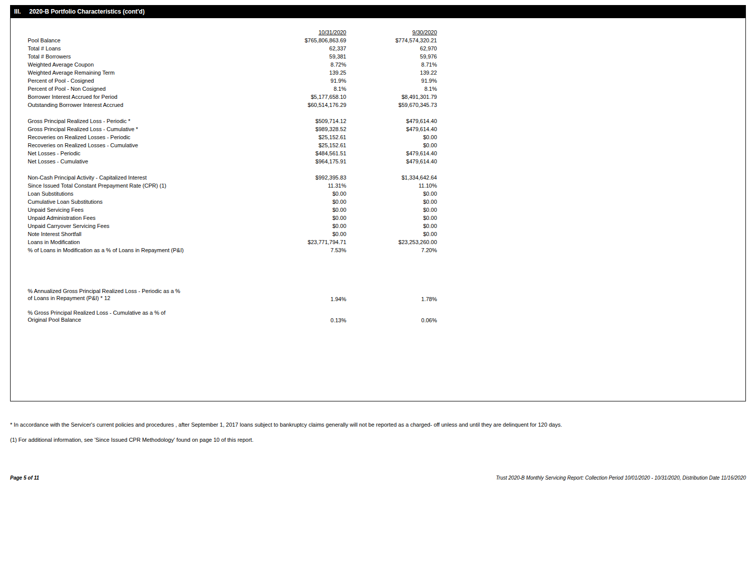III. 2020-B Portfolio Characteristics (cont'd)
| | 10/31/2020 | 9/30/2020 | |
| Pool Balance | $765,806,863.69 | $774,574,320.21 | |
| Total # Loans | 62,337 | 62,970 | |
| Total # Borrowers | 59,381 | 59,976 | |
| Weighted Average Coupon | 8.72% | 8.71% | |
| Weighted Average Remaining Term | 139.25 | 139.22 | |
| Percent of Pool - Cosigned | 91.9% | 91.9% | |
| Percent of Pool - Non Cosigned | 8.1% | 8.1% | |
| Borrower Interest Accrued for Period | $5,177,658.10 | $8,491,301.79 | |
| Outstanding Borrower Interest Accrued | $60,514,176.29 | $59,670,345.73 | |
| Gross Principal Realized Loss - Periodic * | $509,714.12 | $479,614.40 | |
| Gross Principal Realized Loss - Cumulative * | $989,328.52 | $479,614.40 | |
| Recoveries on Realized Losses - Periodic | $25,152.61 | $0.00 | |
| Recoveries on Realized Losses - Cumulative | $25,152.61 | $0.00 | |
| Net Losses - Periodic | $484,561.51 | $479,614.40 | |
| Net Losses - Cumulative | $964,175.91 | $479,614.40 | |
| Non-Cash Principal Activity - Capitalized Interest | $992,395.83 | $1,334,642.64 | |
| Since Issued Total Constant Prepayment Rate (CPR) (1) | 11.31% | 11.10% | |
| Loan Substitutions | $0.00 | $0.00 | |
| Cumulative Loan Substitutions | $0.00 | $0.00 | |
| Unpaid Servicing Fees | $0.00 | $0.00 | |
| Unpaid Administration Fees | $0.00 | $0.00 | |
| Unpaid Carryover Servicing Fees | $0.00 | $0.00 | |
| Note Interest Shortfall | $0.00 | $0.00 | |
| Loans in Modification | $23,771,794.71 | $23,253,260.00 | |
| % of Loans in Modification as a % of Loans in Repayment (P&I) | 7.53% | 7.20% | |
| % Annualized Gross Principal Realized Loss - Periodic as a % of Loans in Repayment (P&I) * 12 | 1.94% | 1.78% | |
| % Gross Principal Realized Loss - Cumulative as a % of Original Pool Balance | 0.13% | 0.06% | |
* In accordance with the Servicer's current policies and procedures , after September 1, 2017 loans subject to bankruptcy claims generally will not be reported as a charged- off unless and until they are delinquent for 120 days.
(1) For additional information, see 'Since Issued CPR Methodology' found on page 10 of this report.
Page 5 of 11
Trust 2020-B Monthly Servicing Report: Collection Period 10/01/2020 - 10/31/2020, Distribution Date 11/16/2020